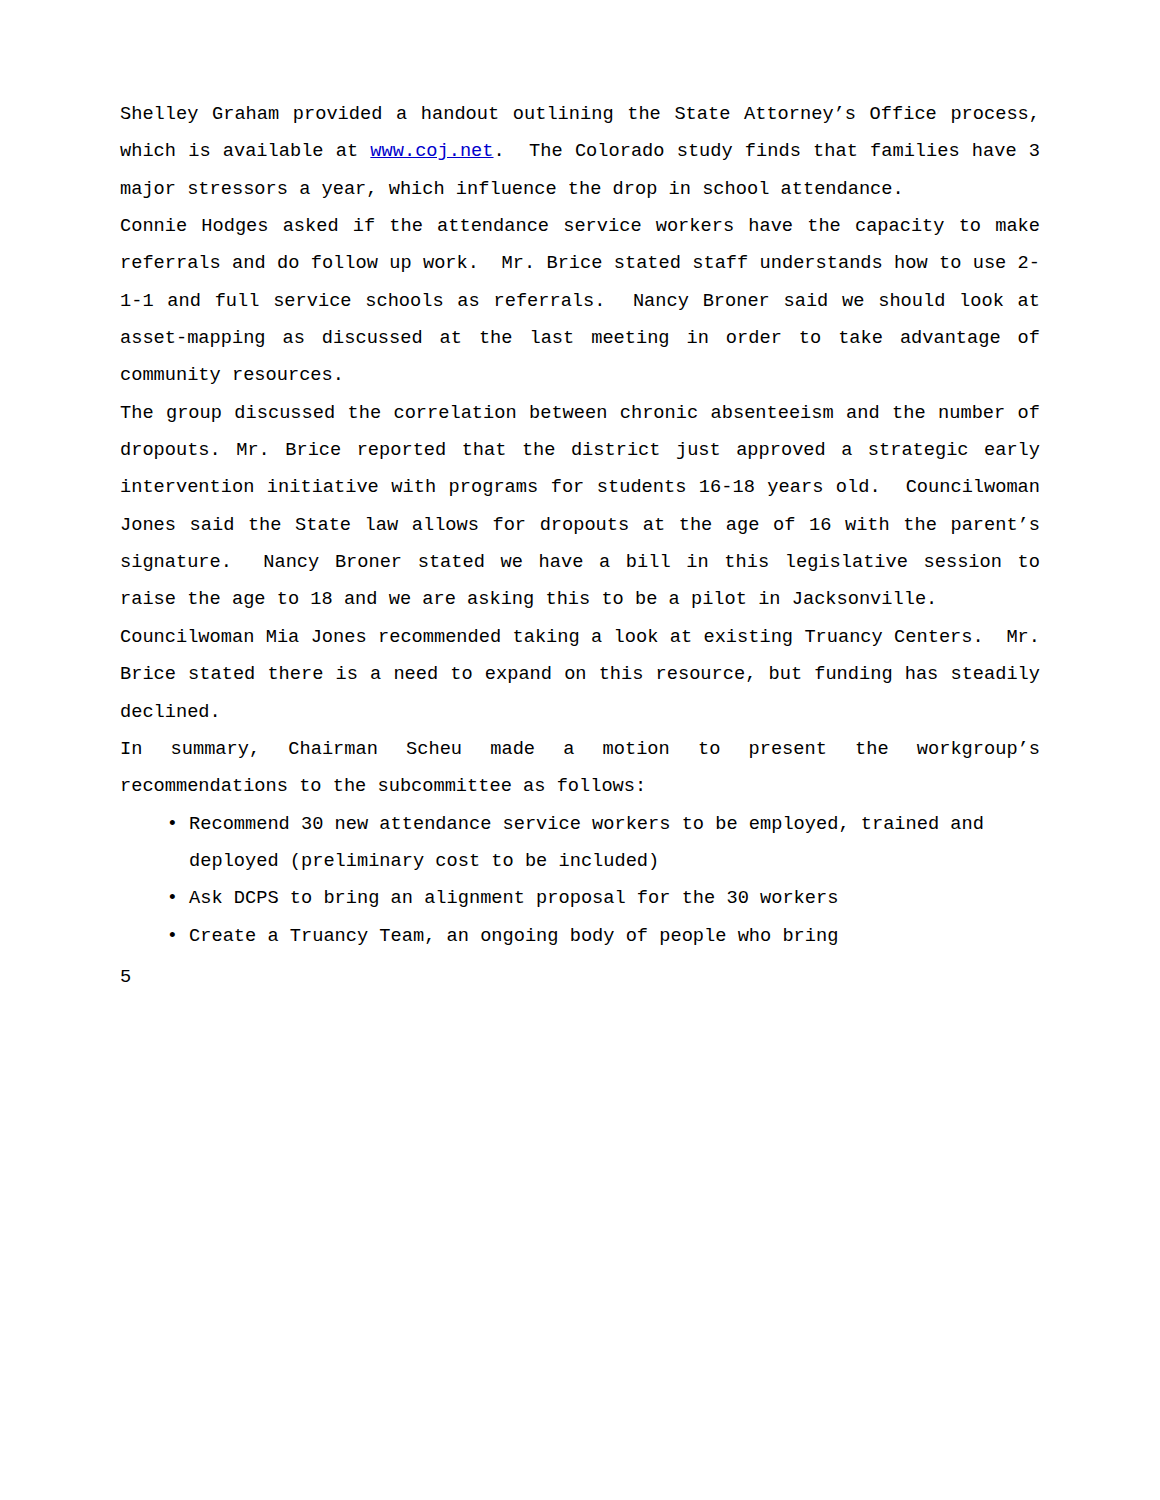Shelley Graham provided a handout outlining the State Attorney’s Office process, which is available at www.coj.net. The Colorado study finds that families have 3 major stressors a year, which influence the drop in school attendance.
Connie Hodges asked if the attendance service workers have the capacity to make referrals and do follow up work. Mr. Brice stated staff understands how to use 2-1-1 and full service schools as referrals. Nancy Broner said we should look at asset-mapping as discussed at the last meeting in order to take advantage of community resources.
The group discussed the correlation between chronic absenteeism and the number of dropouts. Mr. Brice reported that the district just approved a strategic early intervention initiative with programs for students 16-18 years old. Councilwoman Jones said the State law allows for dropouts at the age of 16 with the parent’s signature. Nancy Broner stated we have a bill in this legislative session to raise the age to 18 and we are asking this to be a pilot in Jacksonville.
Councilwoman Mia Jones recommended taking a look at existing Truancy Centers. Mr. Brice stated there is a need to expand on this resource, but funding has steadily declined.
In summary, Chairman Scheu made a motion to present the workgroup’s recommendations to the subcommittee as follows:
Recommend 30 new attendance service workers to be employed, trained and deployed (preliminary cost to be included)
Ask DCPS to bring an alignment proposal for the 30 workers
Create a Truancy Team, an ongoing body of people who bring
5